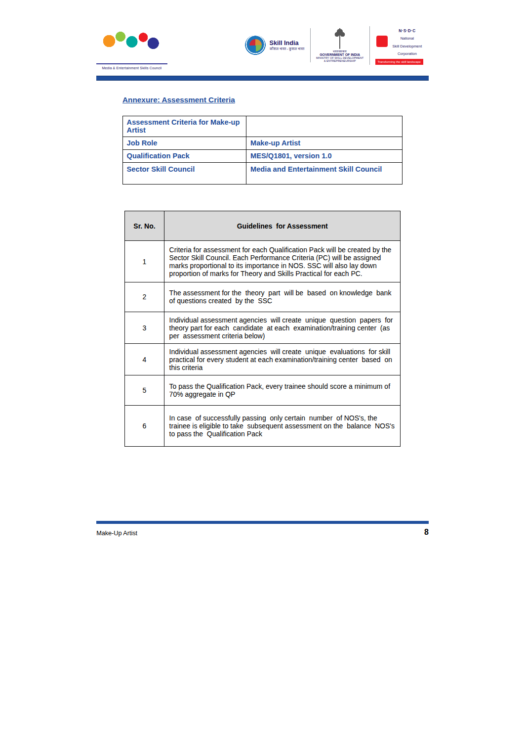Media & Entertainment Skills Council
Skill India
कौशल भारत - कुशल भारत
भारत सरकार
GOVERNMENT OF INDIA
MINISTRY OF SKILL DEVELOPMENT
& ENTREPRENEURSHIP
N·S·D·C
National
Skill Development
Corporation
Transforming the skill landscape
Annexure: Assessment Criteria
| Assessment Criteria for Make-up Artist | |
| Job Role | Make-up Artist |
| Qualification Pack | MES/Q1801, version 1.0 |
| Sector Skill Council | Media and Entertainment Skill Council |
| Sr. No. | Guidelines for Assessment |
| --- | --- |
| 1 | Criteria for assessment for each Qualification Pack will be created by the Sector Skill Council. Each Performance Criteria (PC) will be assigned marks proportional to its importance in NOS. SSC will also lay down proportion of marks for Theory and Skills Practical for each PC. |
| 2 | The assessment for the theory part will be based on knowledge bank of questions created by the SSC |
| 3 | Individual assessment agencies will create unique question papers for theory part for each candidate at each examination/training center (as per assessment criteria below) |
| 4 | Individual assessment agencies will create unique evaluations for skill practical for every student at each examination/training center based on this criteria |
| 5 | To pass the Qualification Pack, every trainee should score a minimum of 70% aggregate in QP |
| 6 | In case of successfully passing only certain number of NOS's, the trainee is eligible to take subsequent assessment on the balance NOS's to pass the Qualification Pack |
Make-Up Artist
8